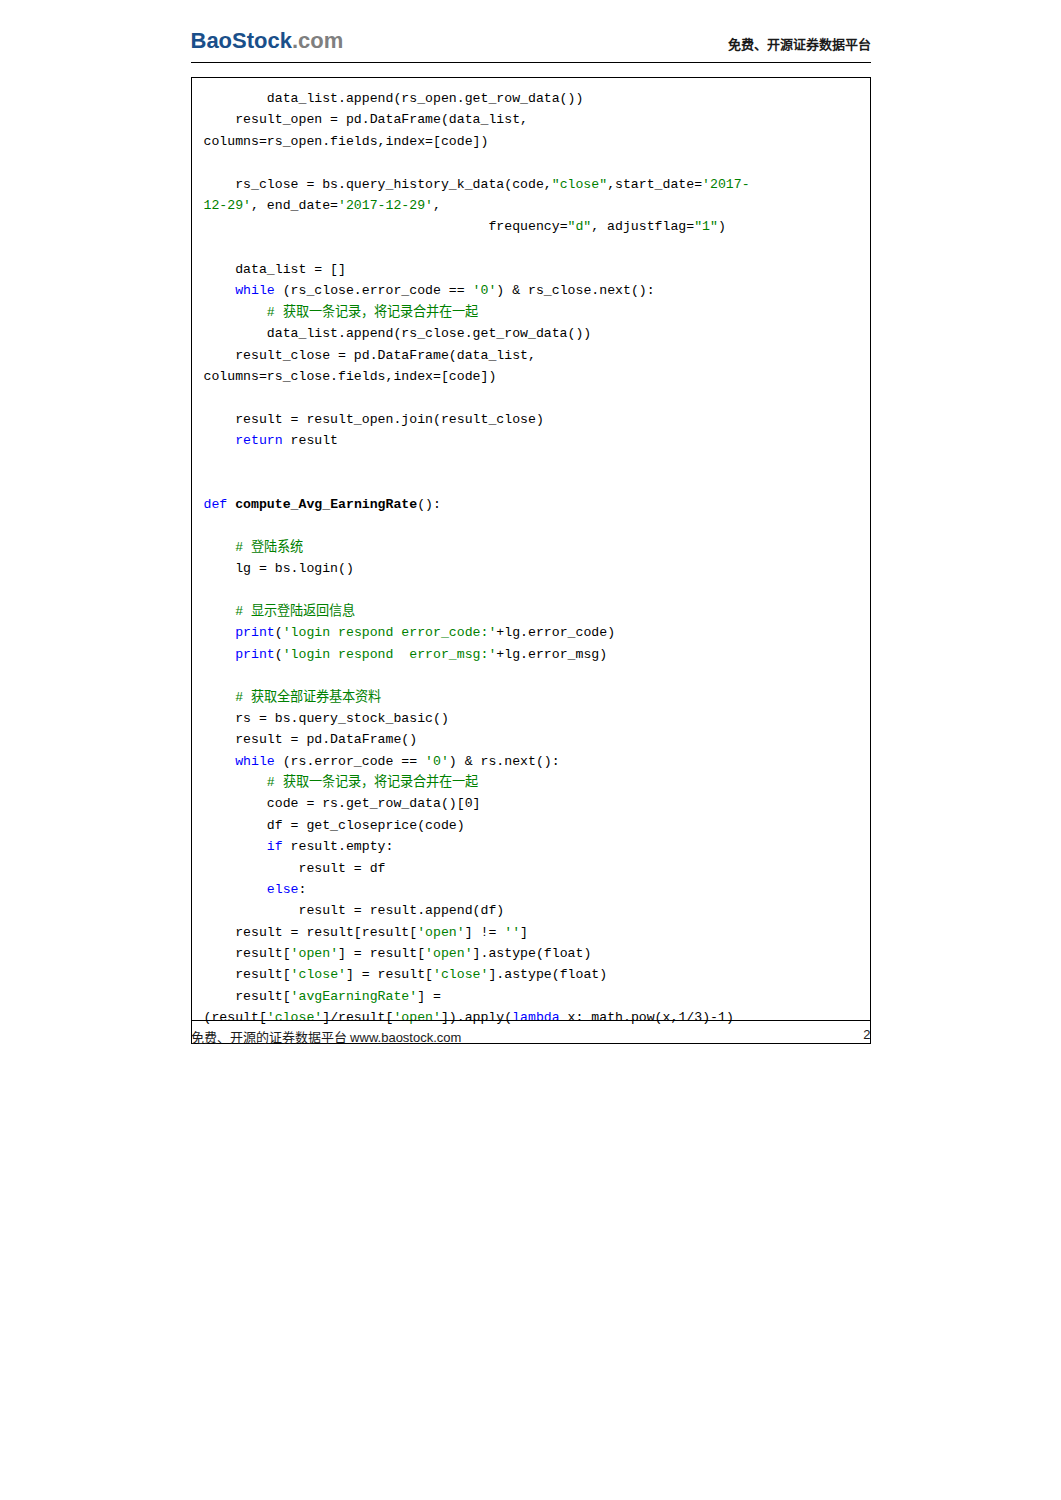Bao Stock.com
免费、开源证券数据平台
        data_list.append(rs_open.get_row_data())
    result_open = pd.DataFrame(data_list,
columns=rs_open.fields,index=[code])

    rs_close = bs.query_history_k_data(code,"close",start_date='2017-
12-29', end_date='2017-12-29',
                                    frequency="d", adjustflag="1")

    data_list = []
    while (rs_close.error_code == '0') & rs_close.next():
        # 获取一条记录，将记录合并在一起
        data_list.append(rs_close.get_row_data())
    result_close = pd.DataFrame(data_list,
columns=rs_close.fields,index=[code])

    result = result_open.join(result_close)
    return result


def compute_Avg_EarningRate():

    # 登陆系统
    lg = bs.login()

    # 显示登陆返回信息
    print('login respond error_code:'+lg.error_code)
    print('login respond  error_msg:'+lg.error_msg)

    # 获取全部证券基本资料
    rs = bs.query_stock_basic()
    result = pd.DataFrame()
    while (rs.error_code == '0') & rs.next():
        # 获取一条记录，将记录合并在一起
        code = rs.get_row_data()[0]
        df = get_closeprice(code)
        if result.empty:
            result = df
        else:
            result = result.append(df)
    result = result[result['open'] != '']
    result['open'] = result['open'].astype(float)
    result['close'] = result['close'].astype(float)
    result['avgEarningRate'] =
(result['close']/result['open']).apply(lambda x: math.pow(x,1/3)-1)
免费、开源的证券数据平台 www.baostock.com
2